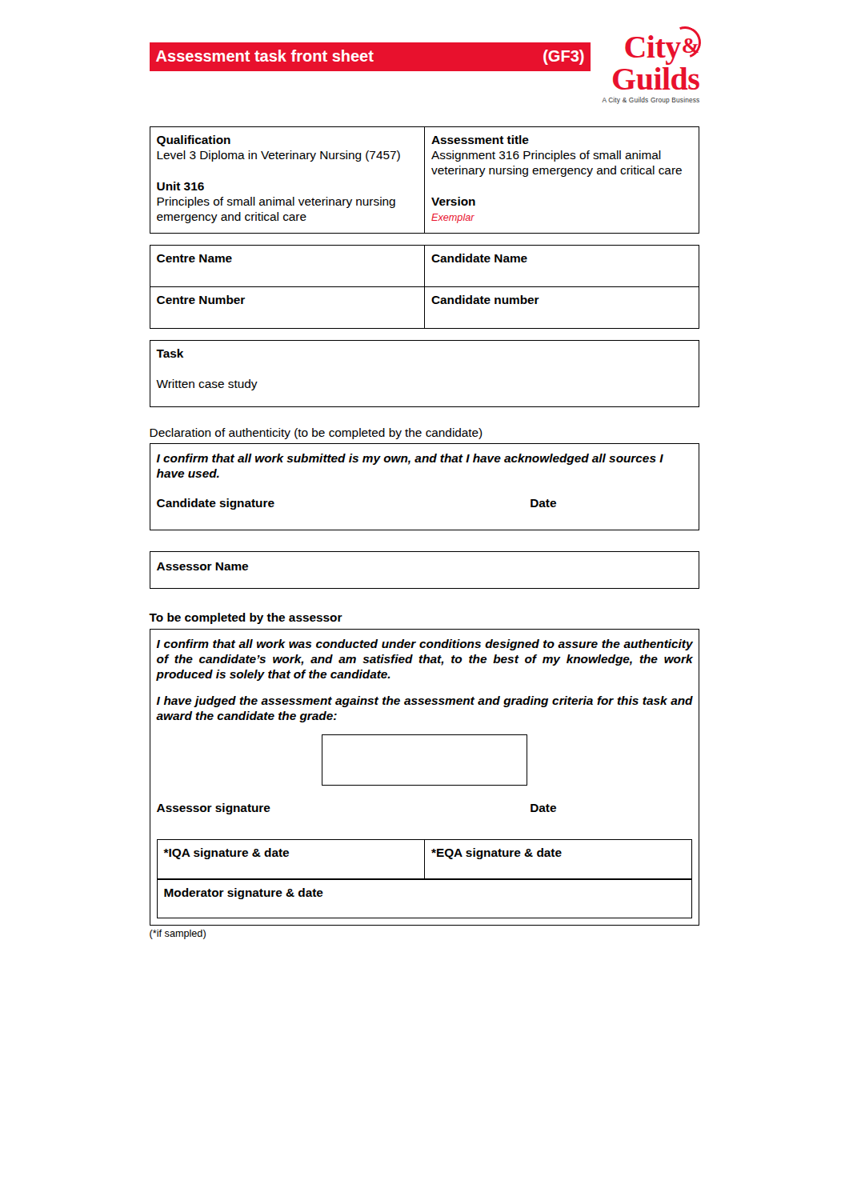Assessment task front sheet (GF3)
City&
Guilds A City & Guilds Group Business
| Qualification Level 3 Diploma in Veterinary Nursing (7457) Unit 316 Principles of small animal veterinary nursing emergency and critical care | Assessment title Assignment 316 Principles of small animal veterinary nursing emergency and critical care Version Exemplar |
| Centre Name | Candidate Name |
| Centre Number | Candidate number |
| Task Written case study |
Declaration of authenticity (to be completed by the candidate)
I confirm that all work submitted is my own, and that I have acknowledged all sources I have used.
Candidate signature Date
Assessor Name
To be completed by the assessor
I confirm that all work was conducted under conditions designed to assure the authenticity of the candidate’s work, and am satisfied that, to the best of my knowledge, the work produced is solely that of the candidate.
I have judged the assessment against the assessment and grading criteria for this task and award the candidate the grade:
Assessor signature Date
| *IQA signature & date | *EQA signature & date |
| Moderator signature & date |
(*if sampled)